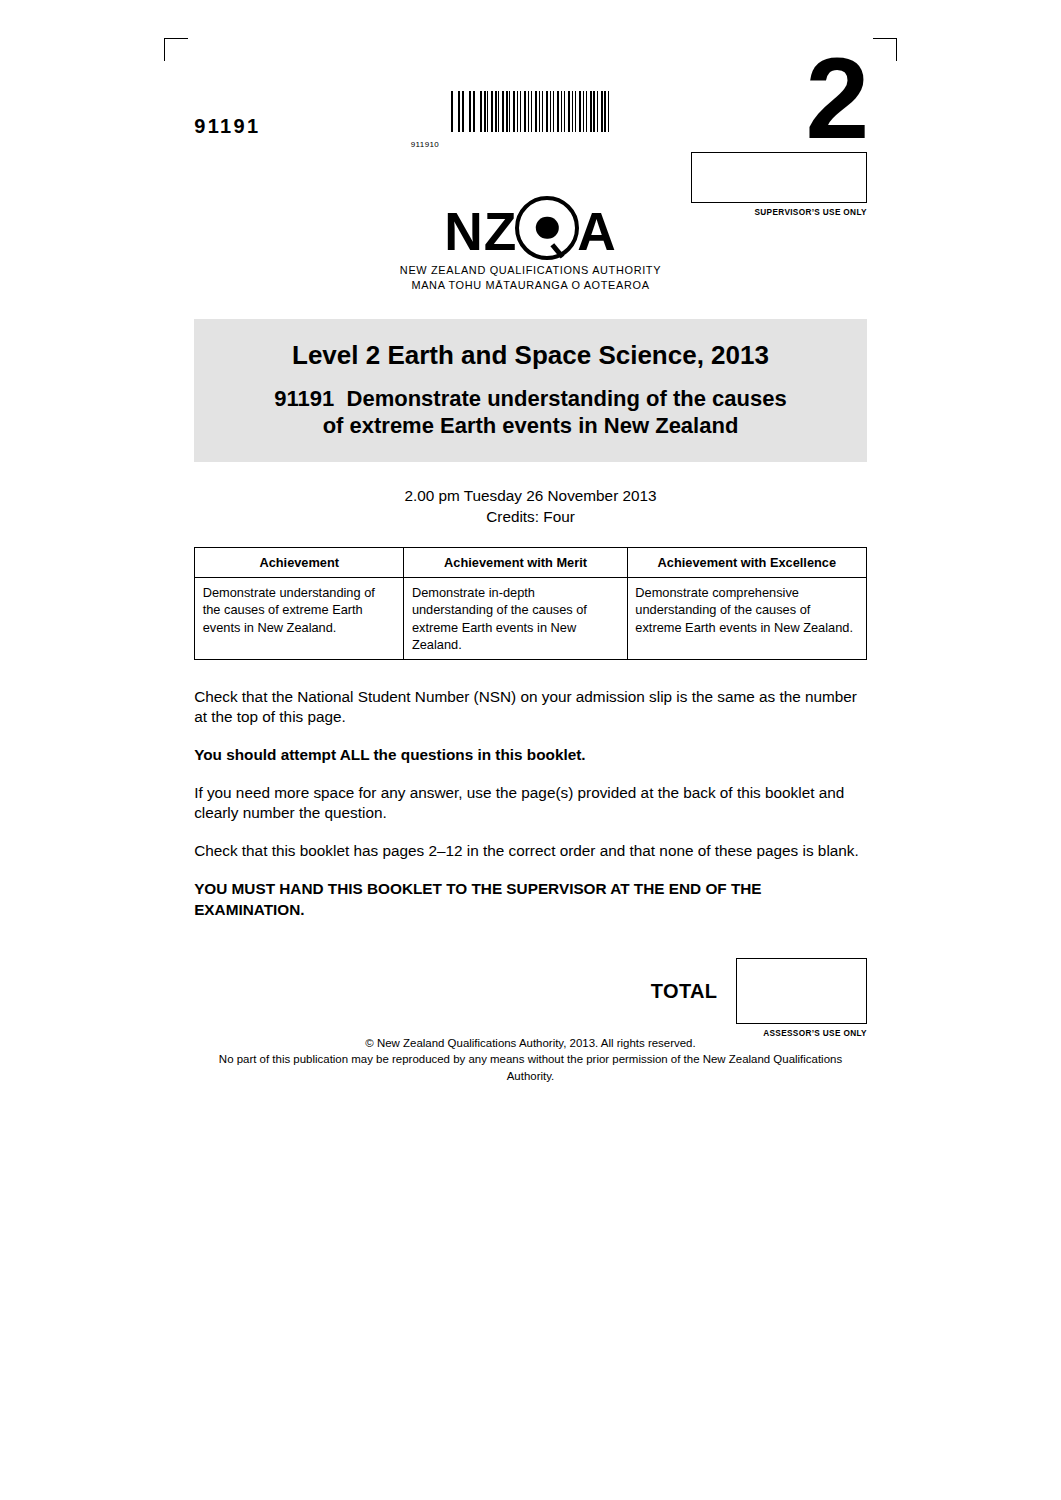91191
911910
2
SUPERVISOR’S USE ONLY
NZ A
NEW ZEALAND QUALIFICATIONS AUTHORITY
MANA TOHU MĀTAURANGA O AOTEAROA
Level 2 Earth and Space Science, 2013
91191 Demonstrate understanding of the causes
of extreme Earth events in New Zealand
2.00 pm Tuesday 26 November 2013
Credits: Four
| Achievement | Achievement with Merit | Achievement with Excellence |
| --- | --- | --- |
| Demonstrate understanding of the causes of extreme Earth events in New Zealand. | Demonstrate in-depth understanding of the causes of extreme Earth events in New Zealand. | Demonstrate comprehensive understanding of the causes of extreme Earth events in New Zealand. |
Check that the National Student Number (NSN) on your admission slip is the same as the number at the top of this page.
You should attempt ALL the questions in this booklet.
If you need more space for any answer, use the page(s) provided at the back of this booklet and clearly number the question.
Check that this booklet has pages 2–12 in the correct order and that none of these pages is blank.
YOU MUST HAND THIS BOOKLET TO THE SUPERVISOR AT THE END OF THE EXAMINATION.
TOTAL
ASSESSOR’S USE ONLY
© New Zealand Qualifications Authority, 2013. All rights reserved.
No part of this publication may be reproduced by any means without the prior permission of the New Zealand Qualifications Authority.